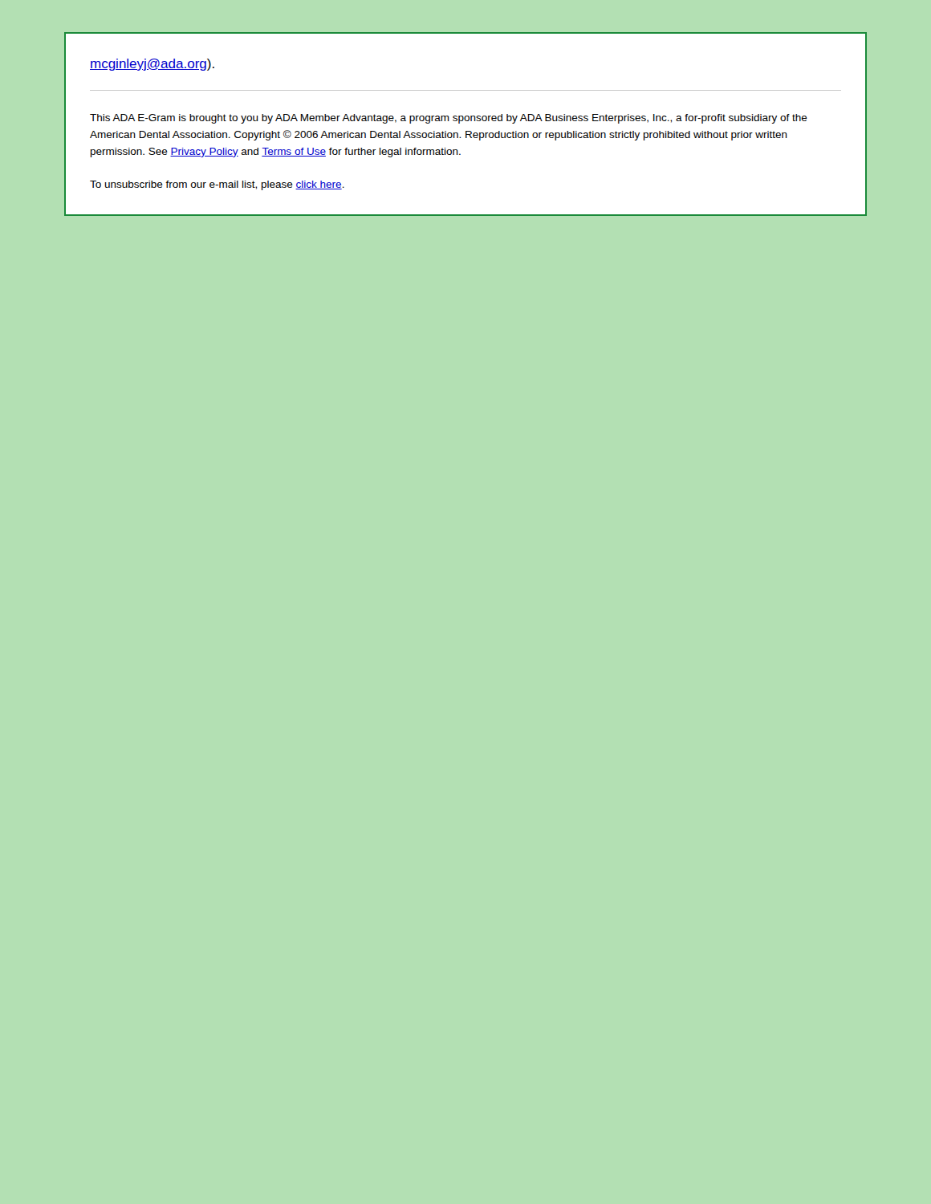mcginleyj@ada.org).
This ADA E-Gram is brought to you by ADA Member Advantage, a program sponsored by ADA Business Enterprises, Inc., a for-profit subsidiary of the American Dental Association. Copyright © 2006 American Dental Association. Reproduction or republication strictly prohibited without prior written permission. See Privacy Policy and Terms of Use for further legal information.
To unsubscribe from our e-mail list, please click here.